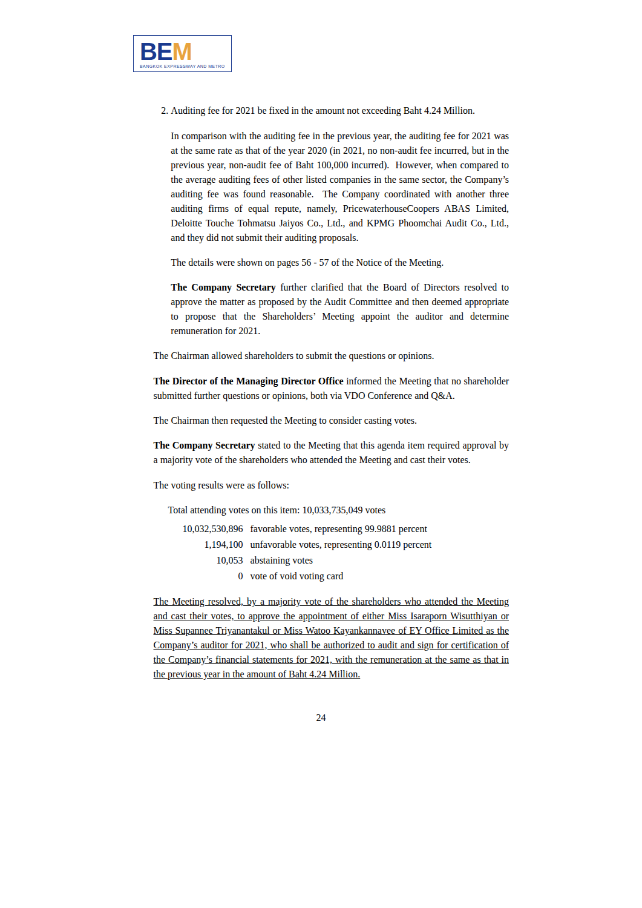BEM
BANGKOK EXPRESSWAY AND METRO
Auditing fee for 2021 be fixed in the amount not exceeding Baht 4.24 Million.
In comparison with the auditing fee in the previous year, the auditing fee for 2021 was at the same rate as that of the year 2020 (in 2021, no non-audit fee incurred, but in the previous year, non-audit fee of Baht 100,000 incurred). However, when compared to the average auditing fees of other listed companies in the same sector, the Company’s auditing fee was found reasonable. The Company coordinated with another three auditing firms of equal repute, namely, PricewaterhouseCoopers ABAS Limited, Deloitte Touche Tohmatsu Jaiyos Co., Ltd., and KPMG Phoomchai Audit Co., Ltd., and they did not submit their auditing proposals.
The details were shown on pages 56 - 57 of the Notice of the Meeting.
The Company Secretary further clarified that the Board of Directors resolved to approve the matter as proposed by the Audit Committee and then deemed appropriate to propose that the Shareholders’ Meeting appoint the auditor and determine remuneration for 2021.
The Chairman allowed shareholders to submit the questions or opinions.
The Director of the Managing Director Office informed the Meeting that no shareholder submitted further questions or opinions, both via VDO Conference and Q&A.
The Chairman then requested the Meeting to consider casting votes.
The Company Secretary stated to the Meeting that this agenda item required approval by a majority vote of the shareholders who attended the Meeting and cast their votes.
The voting results were as follows:
Total attending votes on this item: 10,033,735,049 votes
| 10,032,530,896 | favorable votes, representing 99.9881 percent |
| 1,194,100 | unfavorable votes, representing 0.0119 percent |
| 10,053 | abstaining votes |
| 0 | vote of void voting card |
The Meeting resolved, by a majority vote of the shareholders who attended the Meeting and cast their votes, to approve the appointment of either Miss Isaraporn Wisutthiyan or Miss Supannee Triyanantakul or Miss Watoo Kayankannavee of EY Office Limited as the Company’s auditor for 2021, who shall be authorized to audit and sign for certification of the Company’s financial statements for 2021, with the remuneration at the same as that in the previous year in the amount of Baht 4.24 Million.
24